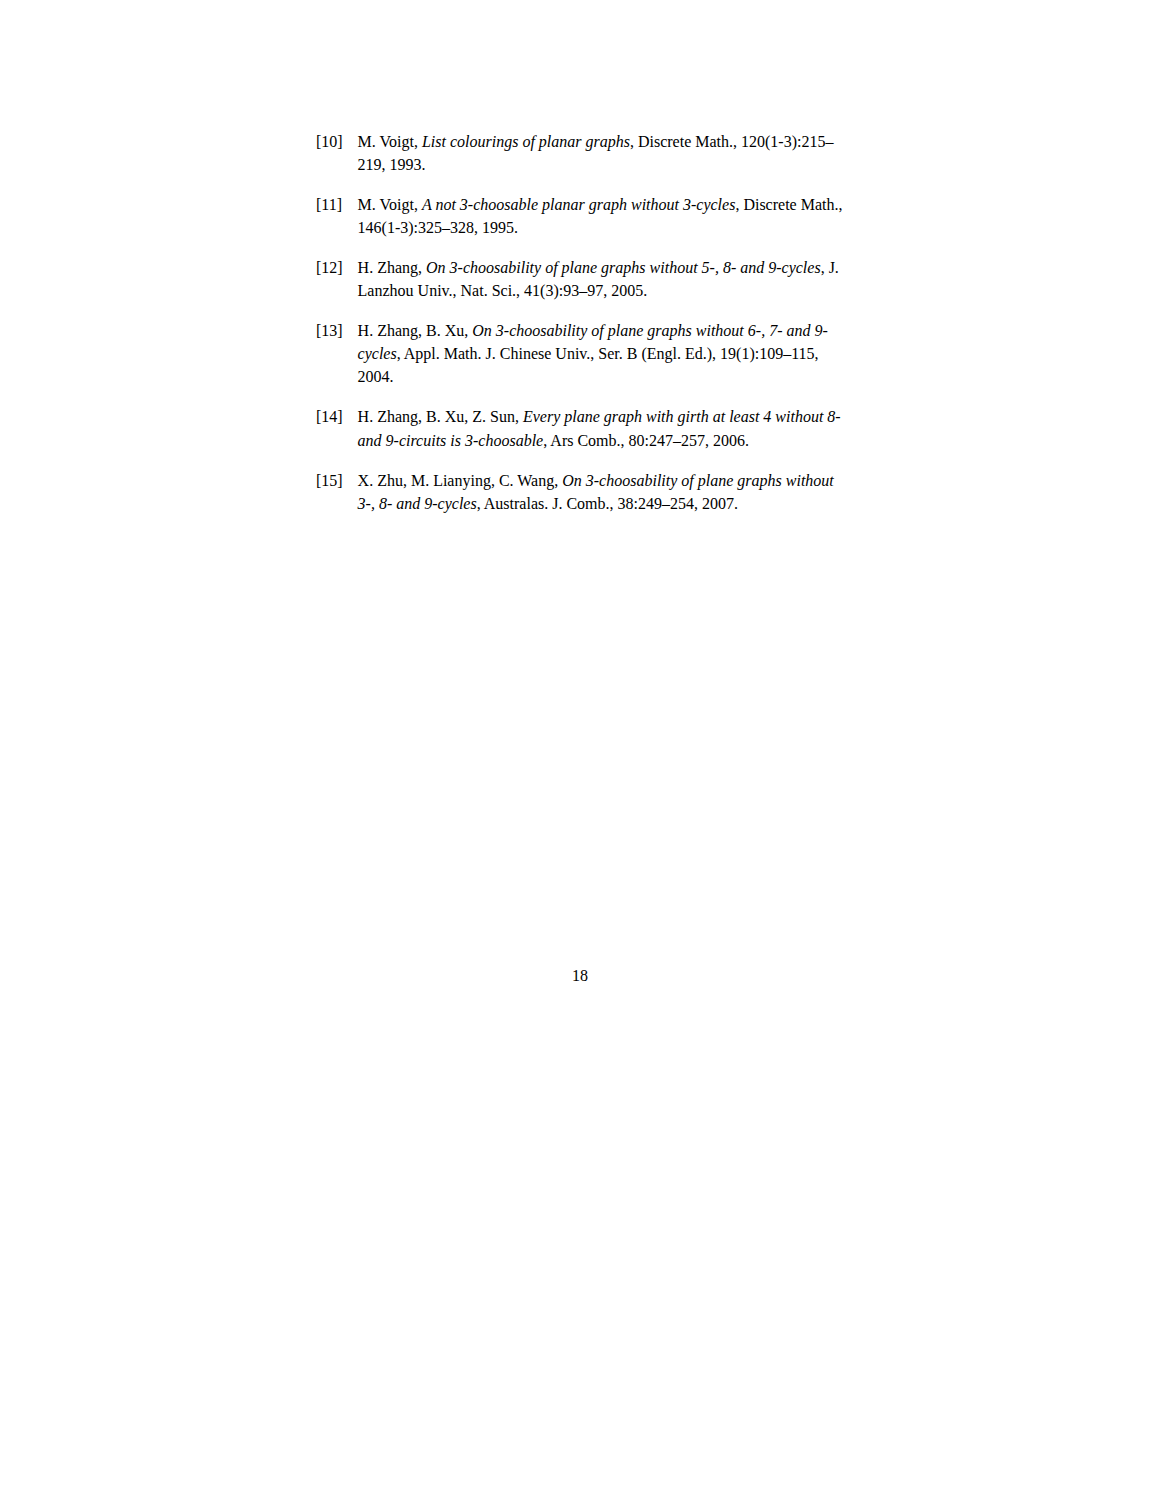[10] M. Voigt, List colourings of planar graphs, Discrete Math., 120(1-3):215–219, 1993.
[11] M. Voigt, A not 3-choosable planar graph without 3-cycles, Discrete Math., 146(1-3):325–328, 1995.
[12] H. Zhang, On 3-choosability of plane graphs without 5-, 8- and 9-cycles, J. Lanzhou Univ., Nat. Sci., 41(3):93–97, 2005.
[13] H. Zhang, B. Xu, On 3-choosability of plane graphs without 6-, 7- and 9-cycles, Appl. Math. J. Chinese Univ., Ser. B (Engl. Ed.), 19(1):109–115, 2004.
[14] H. Zhang, B. Xu, Z. Sun, Every plane graph with girth at least 4 without 8- and 9-circuits is 3-choosable, Ars Comb., 80:247–257, 2006.
[15] X. Zhu, M. Lianying, C. Wang, On 3-choosability of plane graphs without 3-, 8- and 9-cycles, Australas. J. Comb., 38:249–254, 2007.
18